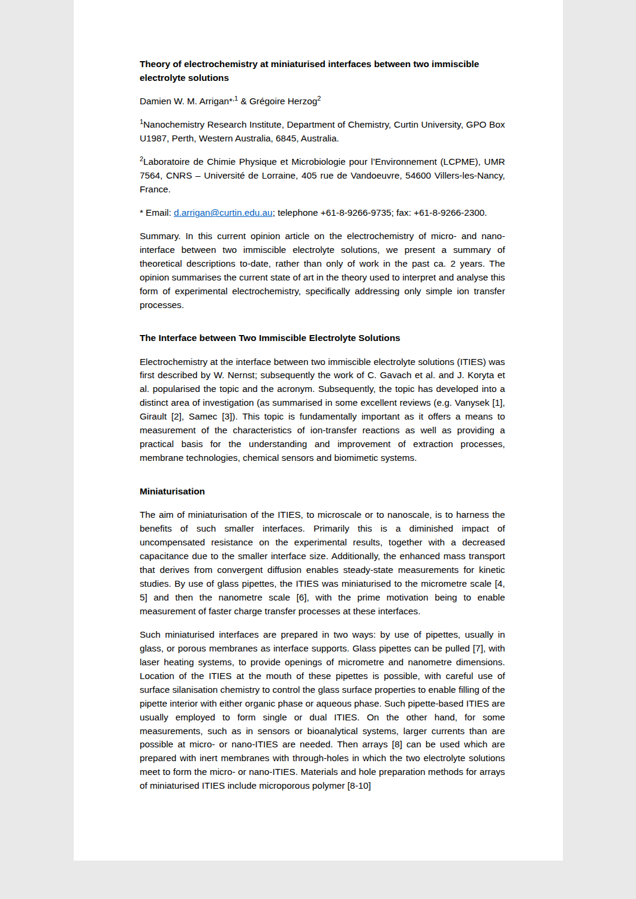Theory of electrochemistry at miniaturised interfaces between two immiscible electrolyte solutions
Damien W. M. Arrigan*,1 & Grégoire Herzog2
1Nanochemistry Research Institute, Department of Chemistry, Curtin University, GPO Box U1987, Perth, Western Australia, 6845, Australia.
2Laboratoire de Chimie Physique et Microbiologie pour l’Environnement (LCPME), UMR 7564, CNRS – Université de Lorraine, 405 rue de Vandoeuvre, 54600 Villers-les-Nancy, France.
* Email: d.arrigan@curtin.edu.au; telephone +61-8-9266-9735; fax: +61-8-9266-2300.
Summary. In this current opinion article on the electrochemistry of micro- and nano-interface between two immiscible electrolyte solutions, we present a summary of theoretical descriptions to-date, rather than only of work in the past ca. 2 years. The opinion summarises the current state of art in the theory used to interpret and analyse this form of experimental electrochemistry, specifically addressing only simple ion transfer processes.
The Interface between Two Immiscible Electrolyte Solutions
Electrochemistry at the interface between two immiscible electrolyte solutions (ITIES) was first described by W. Nernst; subsequently the work of C. Gavach et al. and J. Koryta et al. popularised the topic and the acronym. Subsequently, the topic has developed into a distinct area of investigation (as summarised in some excellent reviews (e.g. Vanysek [1], Girault [2], Samec [3]). This topic is fundamentally important as it offers a means to measurement of the characteristics of ion-transfer reactions as well as providing a practical basis for the understanding and improvement of extraction processes, membrane technologies, chemical sensors and biomimetic systems.
Miniaturisation
The aim of miniaturisation of the ITIES, to microscale or to nanoscale, is to harness the benefits of such smaller interfaces. Primarily this is a diminished impact of uncompensated resistance on the experimental results, together with a decreased capacitance due to the smaller interface size. Additionally, the enhanced mass transport that derives from convergent diffusion enables steady-state measurements for kinetic studies. By use of glass pipettes, the ITIES was miniaturised to the micrometre scale [4, 5] and then the nanometre scale [6], with the prime motivation being to enable measurement of faster charge transfer processes at these interfaces.
Such miniaturised interfaces are prepared in two ways: by use of pipettes, usually in glass, or porous membranes as interface supports. Glass pipettes can be pulled [7], with laser heating systems, to provide openings of micrometre and nanometre dimensions. Location of the ITIES at the mouth of these pipettes is possible, with careful use of surface silanisation chemistry to control the glass surface properties to enable filling of the pipette interior with either organic phase or aqueous phase. Such pipette-based ITIES are usually employed to form single or dual ITIES. On the other hand, for some measurements, such as in sensors or bioanalytical systems, larger currents than are possible at micro- or nano-ITIES are needed. Then arrays [8] can be used which are prepared with inert membranes with through-holes in which the two electrolyte solutions meet to form the micro- or nano-ITIES. Materials and hole preparation methods for arrays of miniaturised ITIES include microporous polymer [8-10]